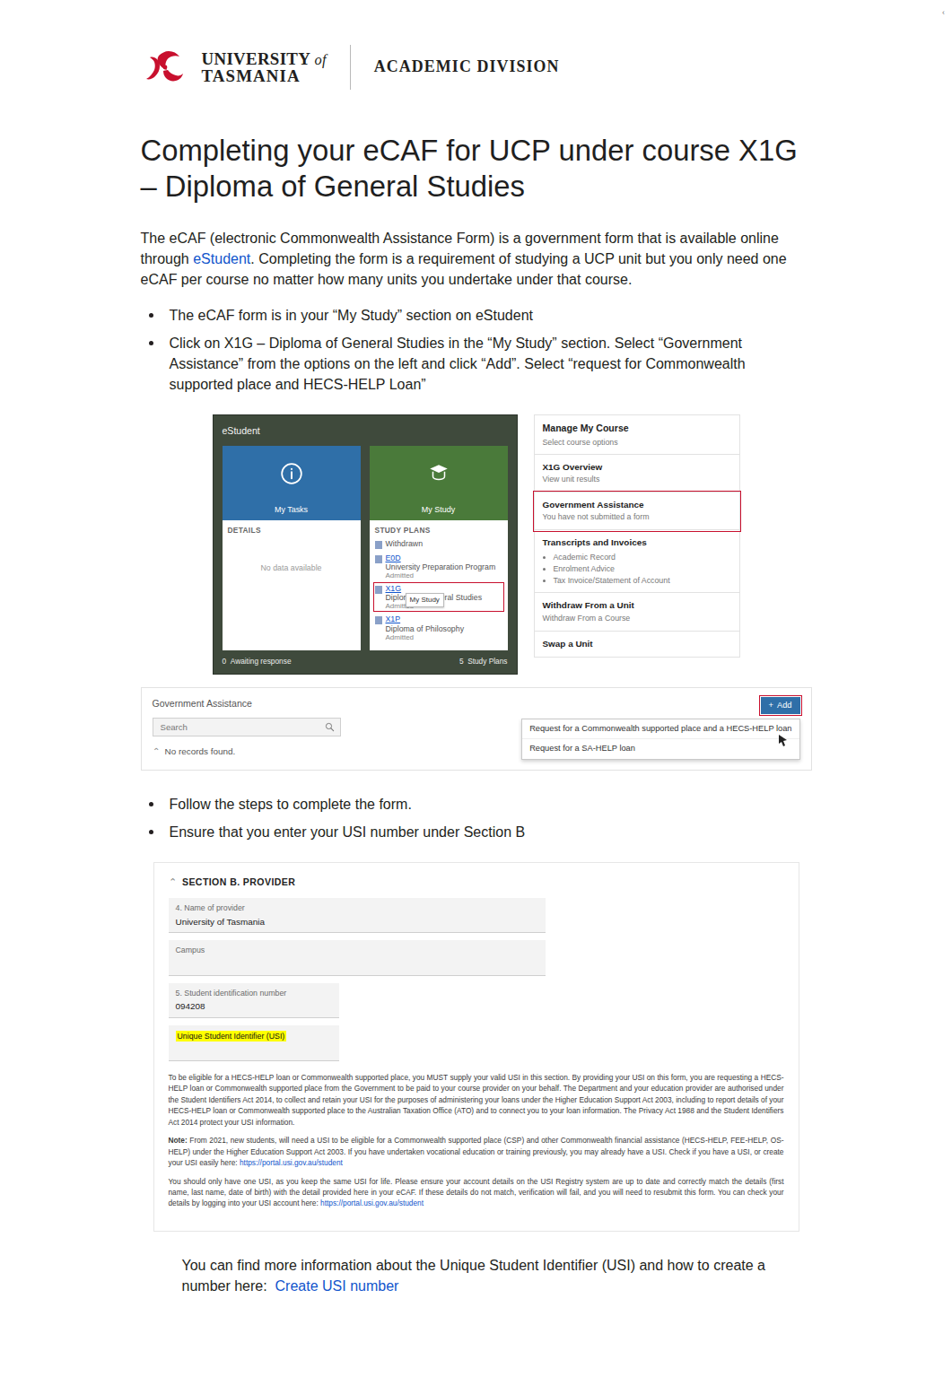UNIVERSITY of TASMANIA
Academic Division
Completing your eCAF for UCP under course X1G – Diploma of General Studies
The eCAF (electronic Commonwealth Assistance Form) is a government form that is available online through eStudent. Completing the form is a requirement of studying a UCP unit but you only need one eCAF per course no matter how many units you undertake under that course.
The eCAF form is in your “My Study” section on eStudent
Click on X1G – Diploma of General Studies in the “My Study” section. Select “Government Assistance” from the options on the left and click “Add”. Select “request for Commonwealth supported place and HECS-HELP Loan”
eStudent
My Tasks
Details
No data available
My Study
Study Plans
Withdrawn
E0D University Preparation Program Admitted
X1G Diploma of General Studies Admitted My Study
X1P Diploma of Philosophy Admitted
0 Awaiting response 5 Study Plans
Manage My Course Select course options ‹
X1G Overview View unit results
Government Assistance You have not submitted a form
Transcripts and Invoices
Academic Record
Enrolment Advice
Tax Invoice/Statement of Account
Withdraw From a Unit Withdraw From a Course
Swap a Unit
Government Assistance
⌃No records found.
+ Add
Request for a Commonwealth supported place and a HECS-HELP loan
Request for a SA-HELP loan
Follow the steps to complete the form.
Ensure that you enter your USI number under Section B
⌃ SECTION B. PROVIDER
4. Name of provider University of Tasmania
Campus
5. Student identification number 094208
Unique Student Identifier (USI)
To be eligible for a HECS-HELP loan or Commonwealth supported place, you MUST supply your valid USI in this section. By providing your USI on this form, you are requesting a HECS-HELP loan or Commonwealth supported place from the Government to be paid to your course provider on your behalf. The Department and your education provider are authorised under the Student Identifiers Act 2014, to collect and retain your USI for the purposes of administering your loans under the Higher Education Support Act 2003, including to report details of your HECS-HELP loan or Commonwealth supported place to the Australian Taxation Office (ATO) and to connect you to your loan information. The Privacy Act 1988 and the Student Identifiers Act 2014 protect your USI information.
Note: From 2021, new students, will need a USI to be eligible for a Commonwealth supported place (CSP) and other Commonwealth financial assistance (HECS-HELP, FEE-HELP, OS-HELP) under the Higher Education Support Act 2003. If you have undertaken vocational education or training previously, you may already have a USI. Check if you have a USI, or create your USI easily here: https://portal.usi.gov.au/student
You should only have one USI, as you keep the same USI for life. Please ensure your account details on the USI Registry system are up to date and correctly match the details (first name, last name, date of birth) with the detail provided here in your eCAF. If these details do not match, verification will fail, and you will need to resubmit this form. You can check your details by logging into your USI account here: https://portal.usi.gov.au/student
You can find more information about the Unique Student Identifier (USI) and how to create a number here: Create USI number